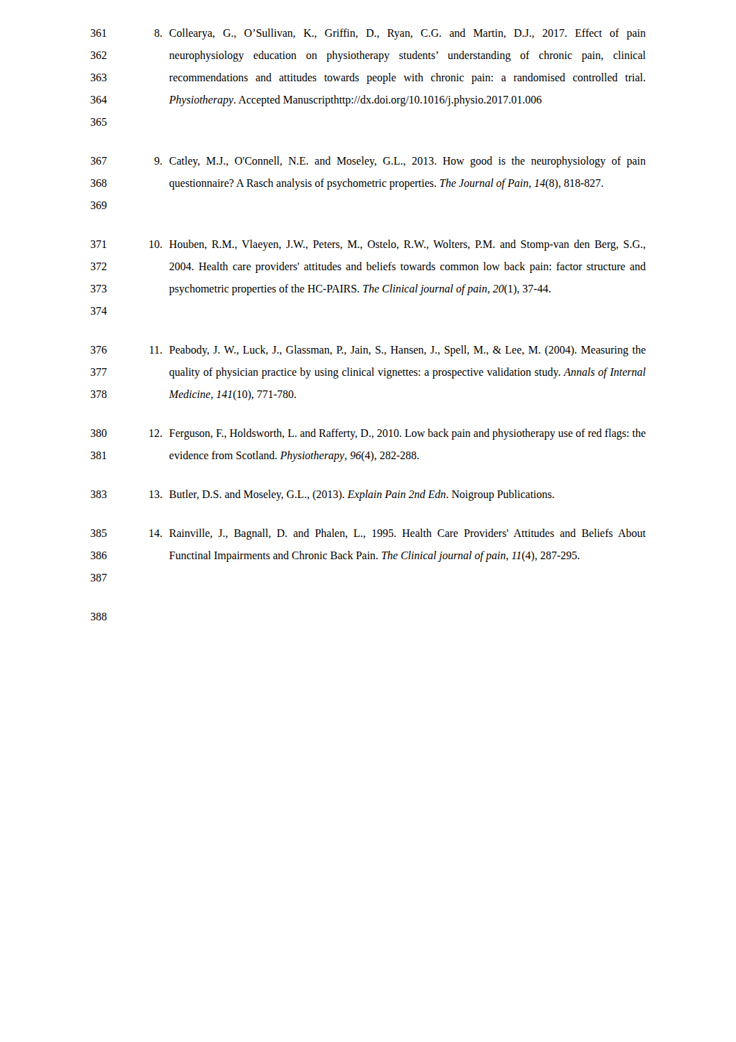361
362
363
364
365 8. Collearya, G., O’Sullivan, K., Griffin, D., Ryan, C.G. and Martin, D.J., 2017. Effect of pain neurophysiology education on physiotherapy students’ understanding of chronic pain, clinical recommendations and attitudes towards people with chronic pain: a randomised controlled trial. Physiotherapy. Accepted Manuscripthttp://dx.doi.org/10.1016/j.physio.2017.01.006
367
368
369 9. Catley, M.J., O'Connell, N.E. and Moseley, G.L., 2013. How good is the neurophysiology of pain questionnaire? A Rasch analysis of psychometric properties. The Journal of Pain, 14(8), 818-827.
371
372
373
374 10. Houben, R.M., Vlaeyen, J.W., Peters, M., Ostelo, R.W., Wolters, P.M. and Stomp-van den Berg, S.G., 2004. Health care providers' attitudes and beliefs towards common low back pain: factor structure and psychometric properties of the HC-PAIRS. The Clinical journal of pain, 20(1), 37-44.
376
377
378 11. Peabody, J. W., Luck, J., Glassman, P., Jain, S., Hansen, J., Spell, M., & Lee, M. (2004). Measuring the quality of physician practice by using clinical vignettes: a prospective validation study. Annals of Internal Medicine, 141(10), 771-780.
380
381 12. Ferguson, F., Holdsworth, L. and Rafferty, D., 2010. Low back pain and physiotherapy use of red flags: the evidence from Scotland. Physiotherapy, 96(4), 282-288.
383 13. Butler, D.S. and Moseley, G.L., (2013). Explain Pain 2nd Edn. Noigroup Publications.
385
386
387 14. Rainville, J., Bagnall, D. and Phalen, L., 1995. Health Care Providers' Attitudes and Beliefs About Functinal Impairments and Chronic Back Pain. The Clinical journal of pain, 11(4), 287-295.
388